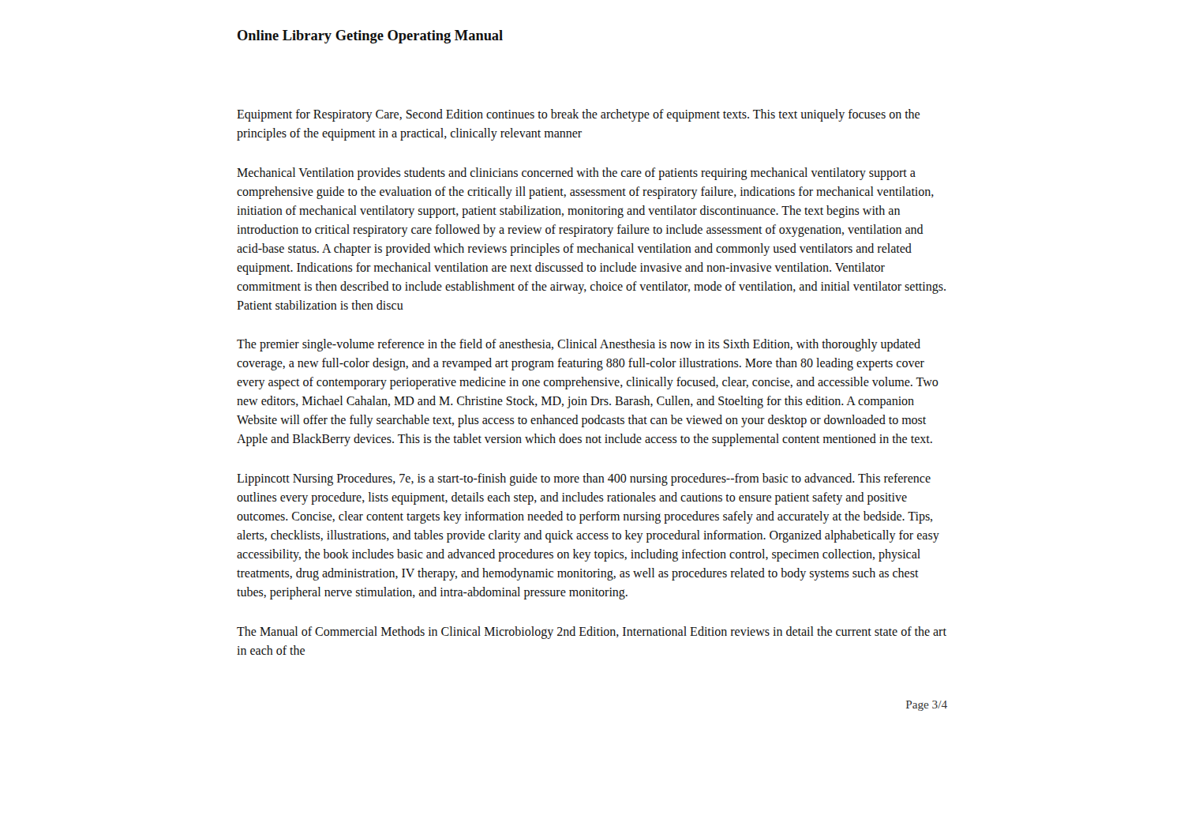Online Library Getinge Operating Manual
Equipment for Respiratory Care, Second Edition continues to break the archetype of equipment texts. This text uniquely focuses on the principles of the equipment in a practical, clinically relevant manner
Mechanical Ventilation provides students and clinicians concerned with the care of patients requiring mechanical ventilatory support a comprehensive guide to the evaluation of the critically ill patient, assessment of respiratory failure, indications for mechanical ventilation, initiation of mechanical ventilatory support, patient stabilization, monitoring and ventilator discontinuance. The text begins with an introduction to critical respiratory care followed by a review of respiratory failure to include assessment of oxygenation, ventilation and acid-base status. A chapter is provided which reviews principles of mechanical ventilation and commonly used ventilators and related equipment. Indications for mechanical ventilation are next discussed to include invasive and non-invasive ventilation. Ventilator commitment is then described to include establishment of the airway, choice of ventilator, mode of ventilation, and initial ventilator settings. Patient stabilization is then discu
The premier single-volume reference in the field of anesthesia, Clinical Anesthesia is now in its Sixth Edition, with thoroughly updated coverage, a new full-color design, and a revamped art program featuring 880 full-color illustrations. More than 80 leading experts cover every aspect of contemporary perioperative medicine in one comprehensive, clinically focused, clear, concise, and accessible volume. Two new editors, Michael Cahalan, MD and M. Christine Stock, MD, join Drs. Barash, Cullen, and Stoelting for this edition. A companion Website will offer the fully searchable text, plus access to enhanced podcasts that can be viewed on your desktop or downloaded to most Apple and BlackBerry devices. This is the tablet version which does not include access to the supplemental content mentioned in the text.
Lippincott Nursing Procedures, 7e, is a start-to-finish guide to more than 400 nursing procedures--from basic to advanced. This reference outlines every procedure, lists equipment, details each step, and includes rationales and cautions to ensure patient safety and positive outcomes. Concise, clear content targets key information needed to perform nursing procedures safely and accurately at the bedside. Tips, alerts, checklists, illustrations, and tables provide clarity and quick access to key procedural information. Organized alphabetically for easy accessibility, the book includes basic and advanced procedures on key topics, including infection control, specimen collection, physical treatments, drug administration, IV therapy, and hemodynamic monitoring, as well as procedures related to body systems such as chest tubes, peripheral nerve stimulation, and intra-abdominal pressure monitoring.
The Manual of Commercial Methods in Clinical Microbiology 2nd Edition, International Edition reviews in detail the current state of the art in each of the
Page 3/4